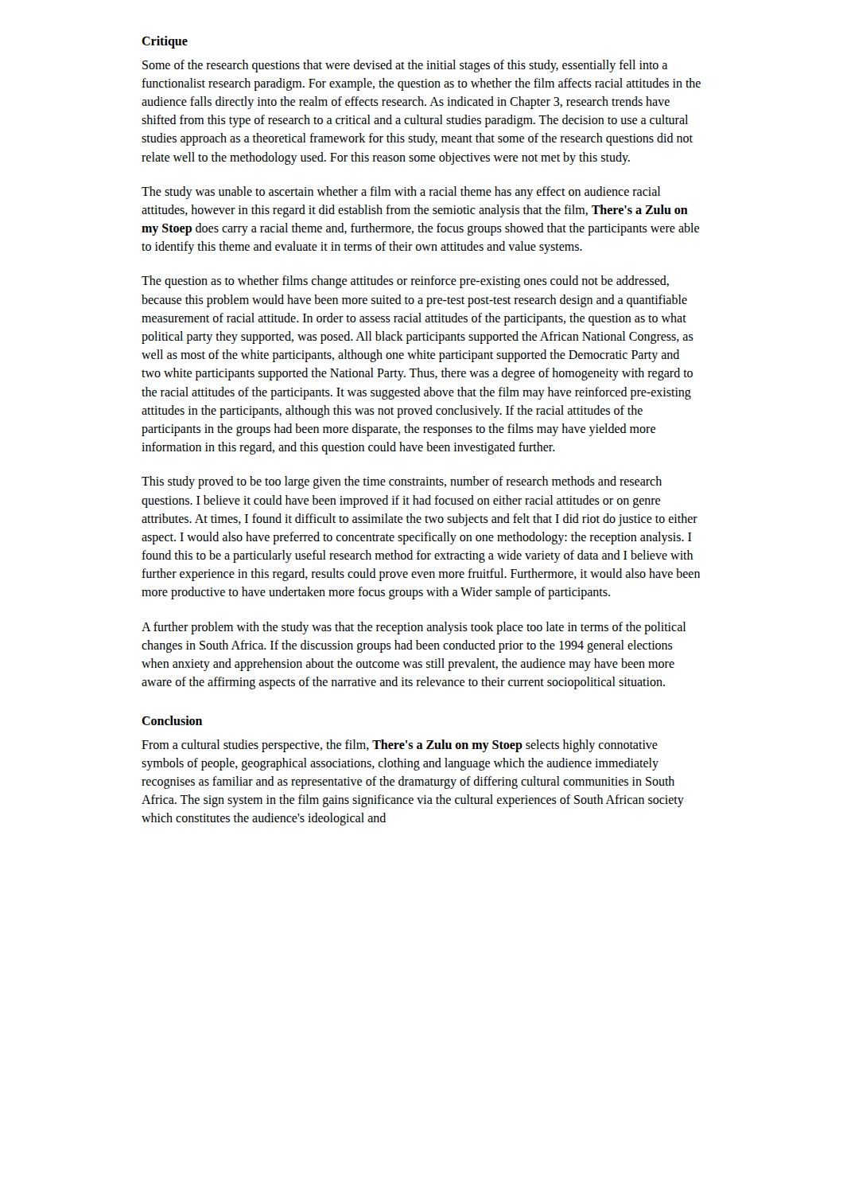Critique
Some of the research questions that were devised at the initial stages of this study, essentially fell into a functionalist research paradigm. For example, the question as to whether the film affects racial attitudes in the audience falls directly into the realm of effects research. As indicated in Chapter 3, research trends have shifted from this type of research to a critical and a cultural studies paradigm. The decision to use a cultural studies approach as a theoretical framework for this study, meant that some of the research questions did not relate well to the methodology used. For this reason some objectives were not met by this study.
The study was unable to ascertain whether a film with a racial theme has any effect on audience racial attitudes, however in this regard it did establish from the semiotic analysis that the film, There's a Zulu on my Stoep does carry a racial theme and, furthermore, the focus groups showed that the participants were able to identify this theme and evaluate it in terms of their own attitudes and value systems.
The question as to whether films change attitudes or reinforce pre-existing ones could not be addressed, because this problem would have been more suited to a pre-test post-test research design and a quantifiable measurement of racial attitude. In order to assess racial attitudes of the participants, the question as to what political party they supported, was posed. All black participants supported the African National Congress, as well as most of the white participants, although one white participant supported the Democratic Party and two white participants supported the National Party. Thus, there was a degree of homogeneity with regard to the racial attitudes of the participants. It was suggested above that the film may have reinforced pre-existing attitudes in the participants, although this was not proved conclusively. If the racial attitudes of the participants in the groups had been more disparate, the responses to the films may have yielded more information in this regard, and this question could have been investigated further.
This study proved to be too large given the time constraints, number of research methods and research questions. I believe it could have been improved if it had focused on either racial attitudes or on genre attributes. At times, I found it difficult to assimilate the two subjects and felt that I did riot do justice to either aspect. I would also have preferred to concentrate specifically on one methodology: the reception analysis. I found this to be a particularly useful research method for extracting a wide variety of data and I believe with further experience in this regard, results could prove even more fruitful. Furthermore, it would also have been more productive to have undertaken more focus groups with a Wider sample of participants.
A further problem with the study was that the reception analysis took place too late in terms of the political changes in South Africa. If the discussion groups had been conducted prior to the 1994 general elections when anxiety and apprehension about the outcome was still prevalent, the audience may have been more aware of the affirming aspects of the narrative and its relevance to their current sociopolitical situation.
Conclusion
From a cultural studies perspective, the film, There's a Zulu on my Stoep selects highly connotative symbols of people, geographical associations, clothing and language which the audience immediately recognises as familiar and as representative of the dramaturgy of differing cultural communities in South Africa. The sign system in the film gains significance via the cultural experiences of South African society which constitutes the audience's ideological and